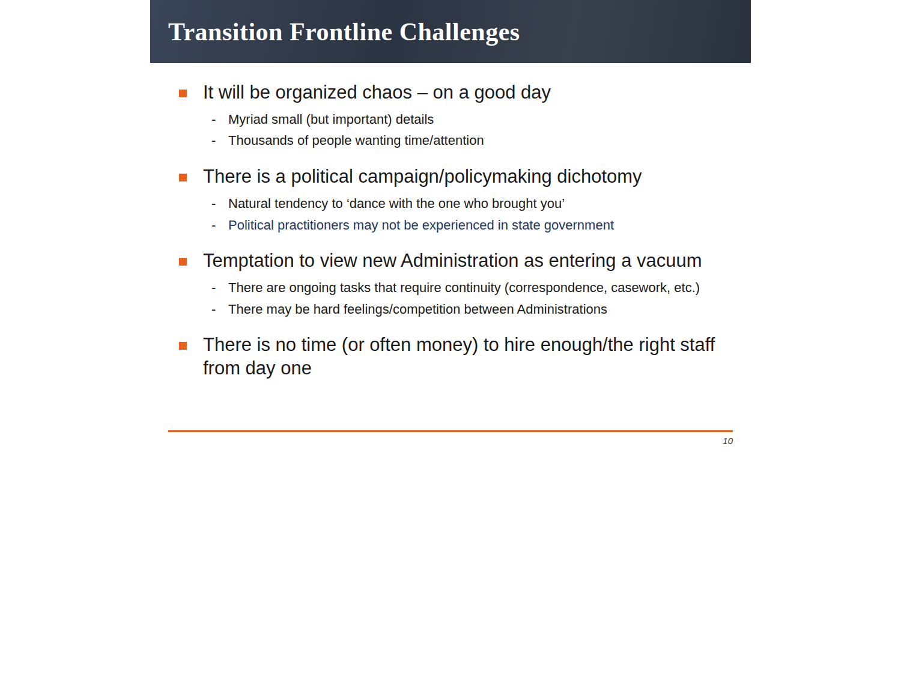Transition Frontline Challenges
It will be organized chaos – on a good day
Myriad small (but important) details
Thousands of people wanting time/attention
There is a political campaign/policymaking dichotomy
Natural tendency to ‘dance with the one who brought you’
Political practitioners may not be experienced in state government
Temptation to view new Administration as entering a vacuum
There are ongoing tasks that require continuity (correspondence, casework, etc.)
There may be hard feelings/competition between Administrations
There is no time (or often money) to hire enough/the right staff from day one
10